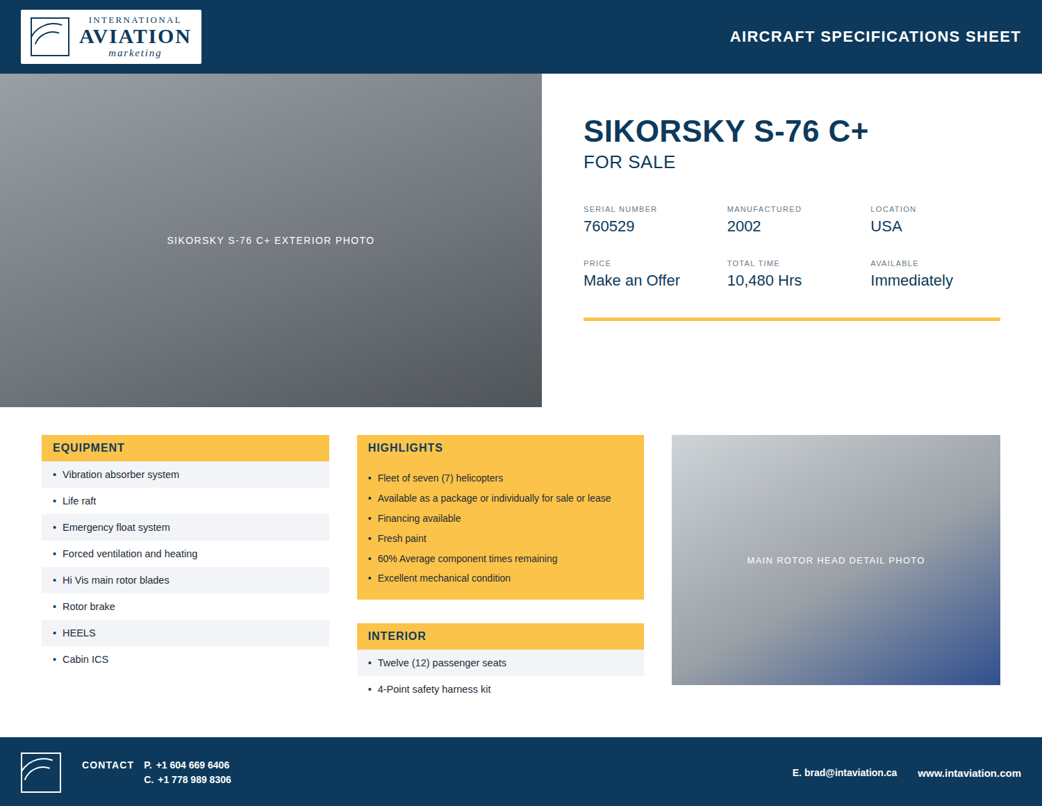INTERNATIONAL
AVIATION
marketing
Aircraft Specifications Sheet
Sikorsky S-76 C+ exterior photo
SIKORSKY S-76 C+
FOR SALE
Serial Number
760529
Manufactured
2002
Location
USA
Price
Make an Offer
Total Time
10,480 Hrs
Available
Immediately
Equipment
Vibration absorber system
Life raft
Emergency float system
Forced ventilation and heating
Hi Vis main rotor blades
Rotor brake
HEELS
Cabin ICS
Highlights
Fleet of seven (7) helicopters
Available as a package or individually for sale or lease
Financing available
Fresh paint
60% Average component times remaining
Excellent mechanical condition
Interior
Twelve (12) passenger seats
4-Point safety harness kit
Main rotor head detail photo
Contact
P.+1 604 669 6406
C.+1 778 989 8306
E. brad@intaviation.ca
www.intaviation.com